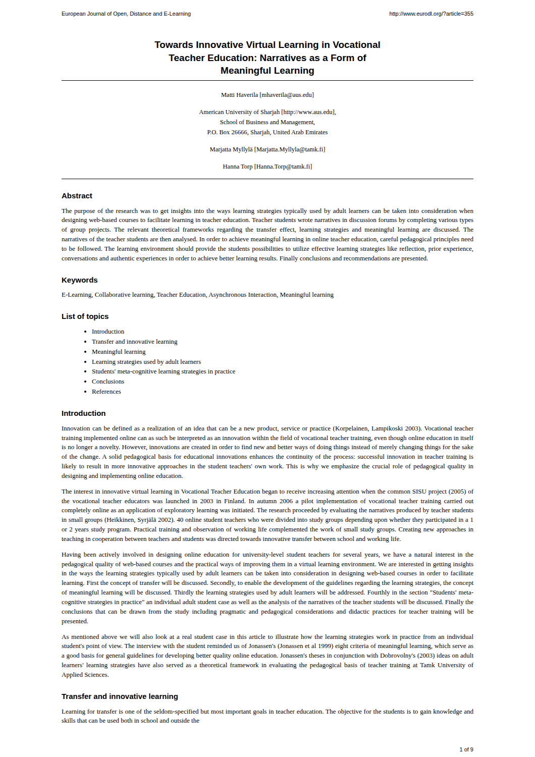European Journal of Open, Distance and E-Learning http://www.eurodl.org/?article=355
Towards Innovative Virtual Learning in Vocational
Teacher Education: Narratives as a Form of
Meaningful Learning
Matti Haverila [mhaverila@aus.edu]
American University of Sharjah [http://www.aus.edu],
School of Business and Management,
P.O. Box 26666, Sharjah, United Arab Emirates
Marjatta Myllylä [Marjatta.Myllyla@tamk.fi]
Hanna Torp [Hanna.Torp@tamk.fi]
Abstract
The purpose of the research was to get insights into the ways learning strategies typically used by adult learners can be taken into consideration when designing web-based courses to facilitate learning in teacher education. Teacher students wrote narratives in discussion forums by completing various types of group projects. The relevant theoretical frameworks regarding the transfer effect, learning strategies and meaningful learning are discussed. The narratives of the teacher students are then analysed. In order to achieve meaningful learning in online teacher education, careful pedagogical principles need to be followed. The learning environment should provide the students possibilities to utilize effective learning strategies like reflection, prior experience, conversations and authentic experiences in order to achieve better learning results. Finally conclusions and recommendations are presented.
Keywords
E-Learning, Collaborative learning, Teacher Education, Asynchronous Interaction, Meaningful learning
List of topics
Introduction
Transfer and innovative learning
Meaningful learning
Learning strategies used by adult learners
Students' meta-cognitive learning strategies in practice
Conclusions
References
Introduction
Innovation can be defined as a realization of an idea that can be a new product, service or practice (Korpelainen, Lampikoski 2003). Vocational teacher training implemented online can as such be interpreted as an innovation within the field of vocational teacher training, even though online education in itself is no longer a novelty. However, innovations are created in order to find new and better ways of doing things instead of merely changing things for the sake of the change. A solid pedagogical basis for educational innovations enhances the continuity of the process: successful innovation in teacher training is likely to result in more innovative approaches in the student teachers' own work. This is why we emphasize the crucial role of pedagogical quality in designing and implementing online education.
The interest in innovative virtual learning in Vocational Teacher Education began to receive increasing attention when the common SISU project (2005) of the vocational teacher educators was launched in 2003 in Finland. In autumn 2006 a pilot implementation of vocational teacher training carried out completely online as an application of exploratory learning was initiated. The research proceeded by evaluating the narratives produced by teacher students in small groups (Heikkinen, Syrjälä 2002). 40 online student teachers who were divided into study groups depending upon whether they participated in a 1 or 2 years study program. Practical training and observation of working life complemented the work of small study groups. Creating new approaches in teaching in cooperation between teachers and students was directed towards innovative transfer between school and working life.
Having been actively involved in designing online education for university-level student teachers for several years, we have a natural interest in the pedagogical quality of web-based courses and the practical ways of improving them in a virtual learning environment. We are interested in getting insights in the ways the learning strategies typically used by adult learners can be taken into consideration in designing web-based courses in order to facilitate learning. First the concept of transfer will be discussed. Secondly, to enable the development of the guidelines regarding the learning strategies, the concept of meaningful learning will be discussed. Thirdly the learning strategies used by adult learners will be addressed. Fourthly in the section "Students' meta-cognitive strategies in practice" an individual adult student case as well as the analysis of the narratives of the teacher students will be discussed. Finally the conclusions that can be drawn from the study including pragmatic and pedagogical considerations and didactic practices for teacher training will be presented.
As mentioned above we will also look at a real student case in this article to illustrate how the learning strategies work in practice from an individual student's point of view. The interview with the student reminded us of Jonassen's (Jonassen et al 1999) eight criteria of meaningful learning, which serve as a good basis for general guidelines for developing better quality online education. Jonassen's theses in conjunction with Dobrovolny's (2003) ideas on adult learners' learning strategies have also served as a theoretical framework in evaluating the pedagogical basis of teacher training at Tamk University of Applied Sciences.
Transfer and innovative learning
Learning for transfer is one of the seldom-specified but most important goals in teacher education. The objective for the students is to gain knowledge and skills that can be used both in school and outside the
1 of 9